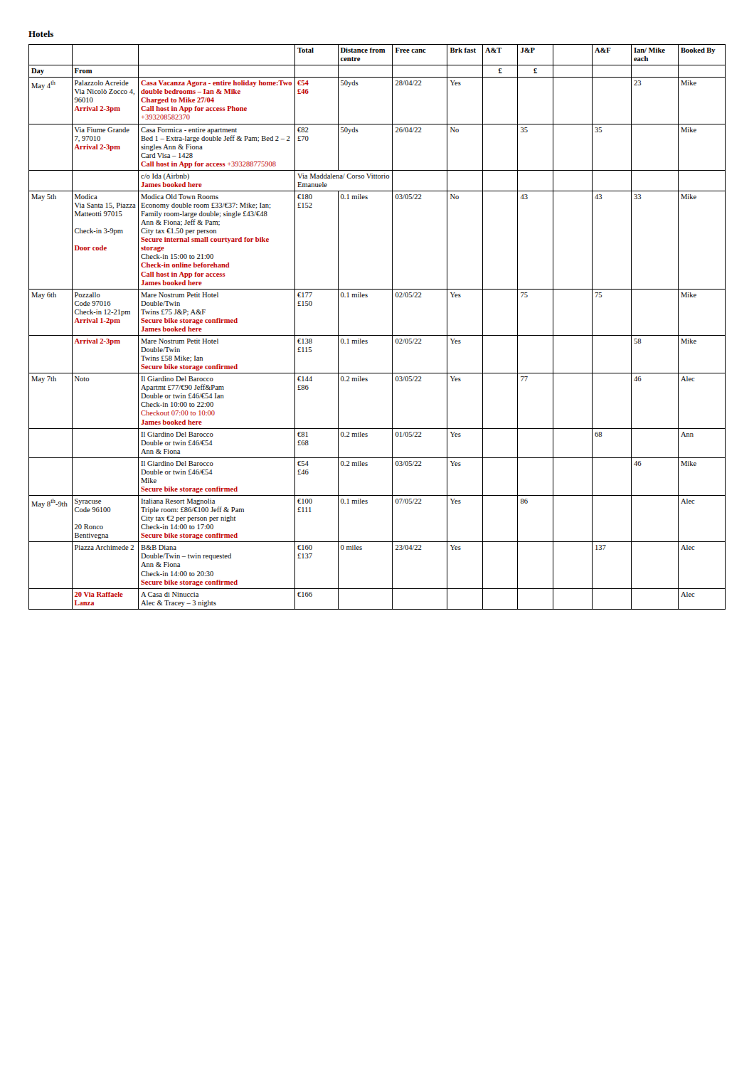Hotels
| | | | Total | Distance from centre | Free canc | Brk fast | A&T | J&P | | A&F | Ian/ Mike each | Booked By |
| --- | --- | --- | --- | --- | --- | --- | --- | --- | --- | --- | --- | --- |
| Day | From | | | | | | £ | £ | | | | |
| May 4 th | Palazzolo Acreide Via Nicolò Zocco 4, 96010 Arrival 2-3pm | Casa Vacanza Agora - entire holiday home:Two double bedrooms – Ian & Mike Charged to Mike 27/04 Call host in App for access Phone +393208582370 | €54 £46 | 50yds | 28/04/22 | Yes | | | | | 23 | Mike |
| | Via Fiume Grande 7, 97010 Arrival 2-3pm | Casa Formica - entire apartment Bed 1 – Extra-large double Jeff & Pam; Bed 2 – 2 singles Ann & Fiona Card Visa – 1428 Call host in App for access +393288775908 | €82 £70 | 50yds | 26/04/22 | No | | 35 | | 35 | | Mike |
| | | c/o Ida (Airbnb) James booked here | Via Maddalena/ Corso Vittorio Emanuele | | | | | | | | |
| May 5th | Modica Via Santa 15, Piazza Matteotti 97015 Check-in 3-9pm Door code | Modica Old Town Rooms Economy double room £33/€37: Mike; Ian; Family room-large double; single £43/€48 Ann & Fiona; Jeff & Pam; City tax €1.50 per person Secure internal small courtyard for bike storage Check-in 15:00 to 21:00 Check-in online beforehand Call host in App for access James booked here | €180 £152 | 0.1 miles | 03/05/22 | No | | 43 | | 43 | 33 | Mike |
| May 6th | Pozzallo Code 97016 Check-in 12-21pm Arrival 1-2pm | Mare Nostrum Petit Hotel Double/Twin Twins £75 J&P; A&F Secure bike storage confirmed James booked here | €177 £150 | 0.1 miles | 02/05/22 | Yes | | 75 | | 75 | | Mike |
| | Arrival 2-3pm | Mare Nostrum Petit Hotel Double/Twin Twins £58 Mike; Ian Secure bike storage confirmed | €138 £115 | 0.1 miles | 02/05/22 | Yes | | | | | 58 | Mike |
| May 7th | Noto | Il Giardino Del Barocco Apartmt £77/€90 Jeff&Pam Double or twin £46/€54 Ian Check-in 10:00 to 22:00 Checkout 07:00 to 10:00 James booked here | €144 £86 | 0.2 miles | 03/05/22 | Yes | | 77 | | | 46 | Alec |
| | | Il Giardino Del Barocco Double or twin £46/€54 Ann & Fiona | €81 £68 | 0.2 miles | 01/05/22 | Yes | | | | 68 | | Ann |
| | | Il Giardino Del Barocco Double or twin £46/€54 Mike Secure bike storage confirmed | €54 £46 | 0.2 miles | 03/05/22 | Yes | | | | | 46 | Mike |
| May 8 th -9th | Syracuse Code 96100 20 Ronco Bentivegna | Italiana Resort Magnolia Triple room: £86/€100 Jeff & Pam City tax €2 per person per night Check-in 14:00 to 17:00 Secure bike storage confirmed | €100 £111 | 0.1 miles | 07/05/22 | Yes | | 86 | | | | Alec |
| | Piazza Archimede 2 | B&B Diana Double/Twin – twin requested Ann & Fiona Check-in 14:00 to 20:30 Secure bike storage confirmed | €160 £137 | 0 miles | 23/04/22 | Yes | | | | 137 | | Alec |
| | 20 Via Raffaele Lanza | A Casa di Ninuccia Alec & Tracey – 3 nights | €166 | | | | | | | | | Alec |